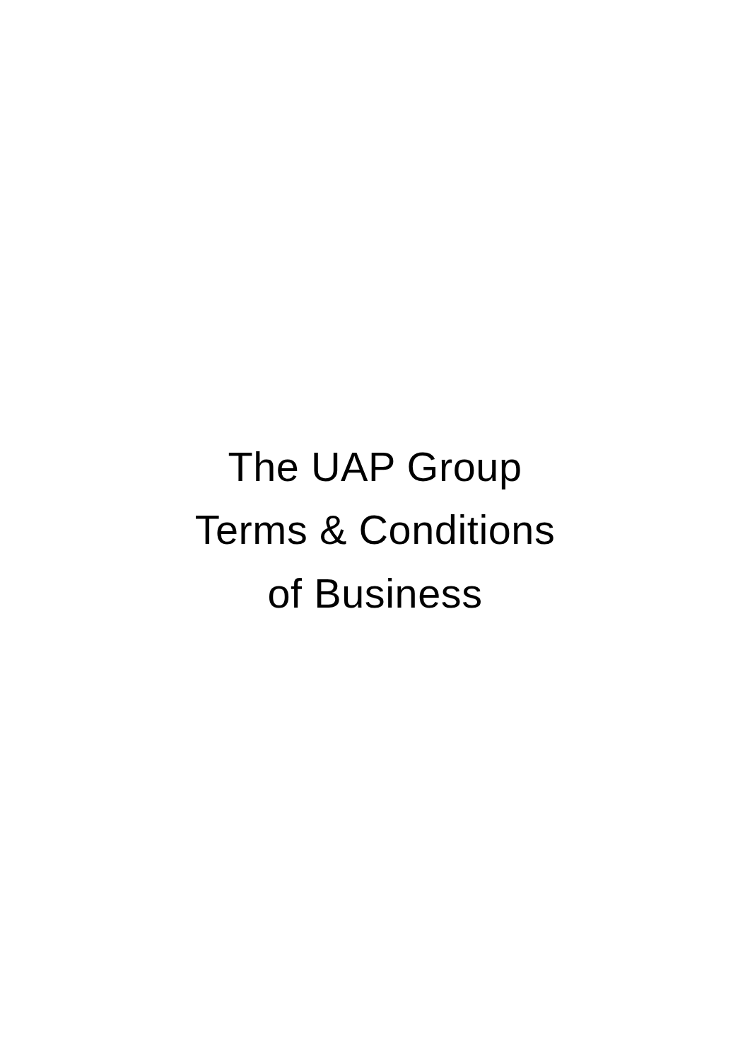The UAP Group Terms & Conditions of Business